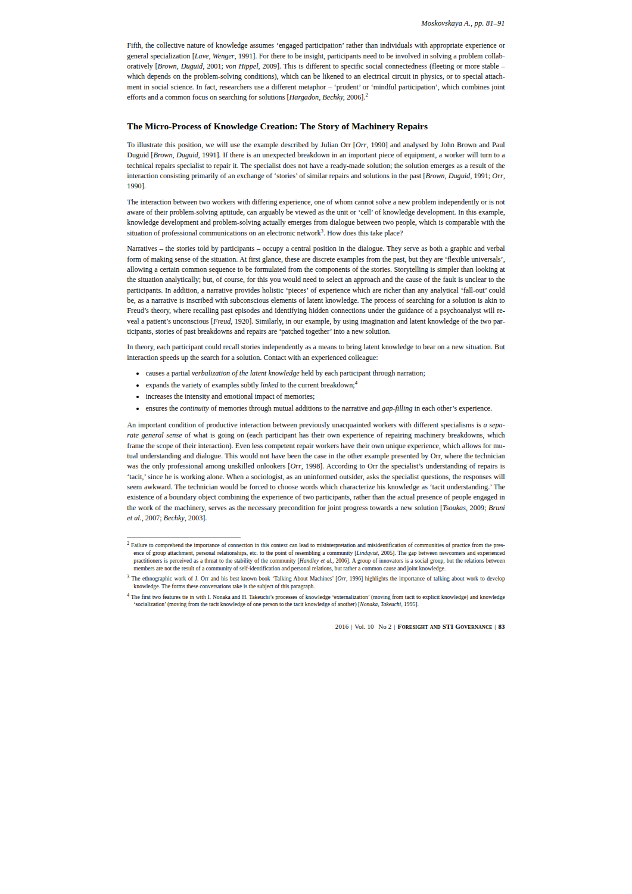Moskovskaya A., pp. 81–91
Fifth, the collective nature of knowledge assumes ‘engaged participation’ rather than individuals with appropriate experience or general specialization [Lave, Wenger, 1991]. For there to be insight, participants need to be involved in solving a problem collaboratively [Brown, Duguid, 2001; von Hippel, 2009]. This is different to specific social connectedness (fleeting or more stable – which depends on the problem-solving conditions), which can be likened to an electrical circuit in physics, or to special attachment in social science. In fact, researchers use a different metaphor – ‘prudent’ or ‘mindful participation’, which combines joint efforts and a common focus on searching for solutions [Hargadon, Bechky, 2006].2
The Micro-Process of Knowledge Creation: The Story of Machinery Repairs
To illustrate this position, we will use the example described by Julian Orr [Orr, 1990] and analysed by John Brown and Paul Duguid [Brown, Duguid, 1991]. If there is an unexpected breakdown in an important piece of equipment, a worker will turn to a technical repairs specialist to repair it. The specialist does not have a ready-made solution; the solution emerges as a result of the interaction consisting primarily of an exchange of ‘stories’ of similar repairs and solutions in the past [Brown, Duguid, 1991; Orr, 1990].
The interaction between two workers with differing experience, one of whom cannot solve a new problem independently or is not aware of their problem-solving aptitude, can arguably be viewed as the unit or ‘cell’ of knowledge development. In this example, knowledge development and problem-solving actually emerges from dialogue between two people, which is comparable with the situation of professional communications on an electronic network3. How does this take place?
Narratives – the stories told by participants – occupy a central position in the dialogue. They serve as both a graphic and verbal form of making sense of the situation. At first glance, these are discrete examples from the past, but they are ‘flexible universals’, allowing a certain common sequence to be formulated from the components of the stories. Storytelling is simpler than looking at the situation analytically; but, of course, for this you would need to select an approach and the cause of the fault is unclear to the participants. In addition, a narrative provides holistic ‘pieces’ of experience which are richer than any analytical ‘fall-out’ could be, as a narrative is inscribed with subconscious elements of latent knowledge. The process of searching for a solution is akin to Freud’s theory, where recalling past episodes and identifying hidden connections under the guidance of a psychoanalyst will reveal a patient’s unconscious [Freud, 1920]. Similarly, in our example, by using imagination and latent knowledge of the two participants, stories of past breakdowns and repairs are ‘patched together’ into a new solution.
In theory, each participant could recall stories independently as a means to bring latent knowledge to bear on a new situation. But interaction speeds up the search for a solution. Contact with an experienced colleague:
causes a partial verbalization of the latent knowledge held by each participant through narration;
expands the variety of examples subtly linked to the current breakdown;4
increases the intensity and emotional impact of memories;
ensures the continuity of memories through mutual additions to the narrative and gap-filling in each other’s experience.
An important condition of productive interaction between previously unacquainted workers with different specialisms is a separate general sense of what is going on (each participant has their own experience of repairing machinery breakdowns, which frame the scope of their interaction). Even less competent repair workers have their own unique experience, which allows for mutual understanding and dialogue. This would not have been the case in the other example presented by Orr, where the technician was the only professional among unskilled onlookers [Orr, 1998]. According to Orr the specialist’s understanding of repairs is ‘tacit,’ since he is working alone. When a sociologist, as an uninformed outsider, asks the specialist questions, the responses will seem awkward. The technician would be forced to choose words which characterize his knowledge as ‘tacit understanding.’ The existence of a boundary object combining the experience of two participants, rather than the actual presence of people engaged in the work of the machinery, serves as the necessary precondition for joint progress towards a new solution [Tsoukas, 2009; Bruni et al., 2007; Bechky, 2003].
2 Failure to comprehend the importance of connection in this context can lead to misinterpretation and misidentification of communities of practice from the presence of group attachment, personal relationships, etc. to the point of resembling a community [Lindqvist, 2005]. The gap between newcomers and experienced practitioners is perceived as a threat to the stability of the community [Handley et al., 2006]. A group of innovators is a social group, but the relations between members are not the result of a community of self-identification and personal relations, but rather a common cause and joint knowledge.
3 The ethnographic work of J. Orr and his best known book ‘Talking About Machines’ [Orr, 1996] highlights the importance of talking about work to develop knowledge. The forms these conversations take is the subject of this paragraph.
4 The first two features tie in with I. Nonaka and H. Takeuchi’s processes of knowledge ‘externalization’ (moving from tacit to explicit knowledge) and knowledge ‘socialization’ (moving from the tacit knowledge of one person to the tacit knowledge of another) [Nonaka, Takeuchi, 1995].
2016|Vol. 10 No 2|Foresight and STI Governance|83